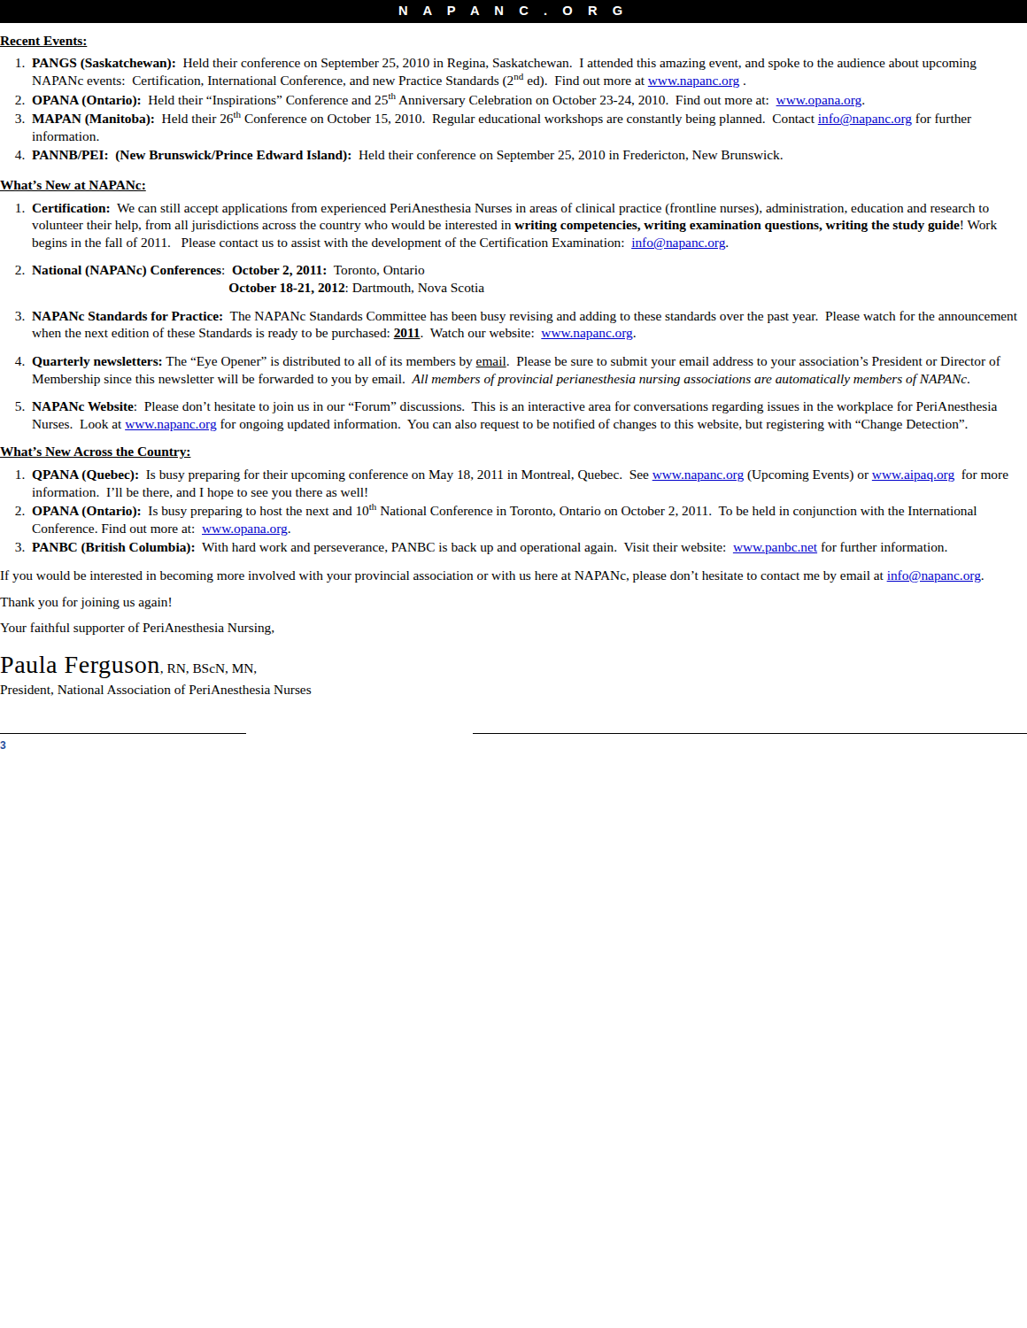N A P A N C . O R G
Recent Events:
PANGS (Saskatchewan): Held their conference on September 25, 2010 in Regina, Saskatchewan. I attended this amazing event, and spoke to the audience about upcoming NAPANc events: Certification, International Conference, and new Practice Standards (2nd ed). Find out more at www.napanc.org .
OPANA (Ontario): Held their “Inspirations” Conference and 25th Anniversary Celebration on October 23-24, 2010. Find out more at: www.opana.org.
MAPAN (Manitoba): Held their 26th Conference on October 15, 2010. Regular educational workshops are constantly being planned. Contact info@napanc.org for further information.
PANNB/PEI: (New Brunswick/Prince Edward Island): Held their conference on September 25, 2010 in Fredericton, New Brunswick.
What’s New at NAPANc:
Certification: We can still accept applications from experienced PeriAnesthesia Nurses in areas of clinical practice (frontline nurses), administration, education and research to volunteer their help, from all jurisdictions across the country who would be interested in writing competencies, writing examination questions, writing the study guide! Work begins in the fall of 2011. Please contact us to assist with the development of the Certification Examination: info@napanc.org.
National (NAPANc) Conferences: October 2, 2011: Toronto, Ontario
October 18-21, 2012: Dartmouth, Nova Scotia
NAPANc Standards for Practice: The NAPANc Standards Committee has been busy revising and adding to these standards over the past year. Please watch for the announcement when the next edition of these Standards is ready to be purchased: 2011. Watch our website: www.napanc.org.
Quarterly newsletters: The “Eye Opener” is distributed to all of its members by email. Please be sure to submit your email address to your association’s President or Director of Membership since this newsletter will be forwarded to you by email. All members of provincial perianesthesia nursing associations are automatically members of NAPANc.
NAPANc Website: Please don’t hesitate to join us in our “Forum” discussions. This is an interactive area for conversations regarding issues in the workplace for PeriAnesthesia Nurses. Look at www.napanc.org for ongoing updated information. You can also request to be notified of changes to this website, but registering with “Change Detection”.
What’s New Across the Country:
QPANA (Quebec): Is busy preparing for their upcoming conference on May 18, 2011 in Montreal, Quebec. See www.napanc.org (Upcoming Events) or www.aipaq.org for more information. I’ll be there, and I hope to see you there as well!
OPANA (Ontario): Is busy preparing to host the next and 10th National Conference in Toronto, Ontario on October 2, 2011. To be held in conjunction with the International Conference. Find out more at: www.opana.org.
PANBC (British Columbia): With hard work and perseverance, PANBC is back up and operational again. Visit their website: www.panbc.net for further information.
If you would be interested in becoming more involved with your provincial association or with us here at NAPANc, please don’t hesitate to contact me by email at info@napanc.org.
Thank you for joining us again!
Your faithful supporter of PeriAnesthesia Nursing,
Paula Ferguson, RN, BScN, MN,
President, National Association of PeriAnesthesia Nurses
3